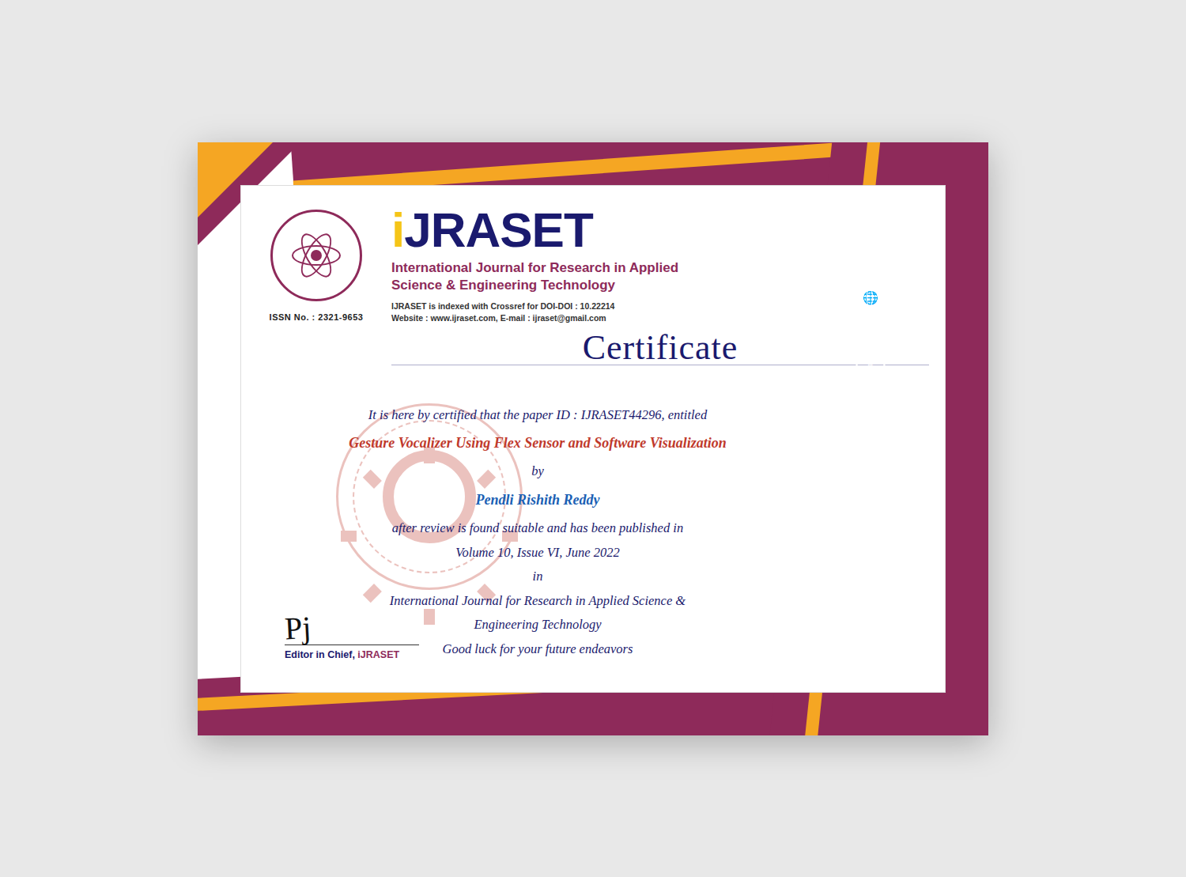International Journal for Research in Applied Science
& Engineering Technology
ISSN No. : 2321-9653
iJRASET
International Journal for Research in Applied
Science & Engineering Technology
IJRASET is indexed with Crossref for DOI-DOI : 10.22214
Website : www.ijraset.com, E-mail : ijraset@gmail.com
Certificate
JSRAF
ISRA Journal Impact
Factor: 7.429
🌐
45.98 INDEX COPERNICUS
✺
THOMSON REUTERSResearcher ID: N-9681-2016
10.22214/IJRASET
doi
cross
ref
SJIF
Journal
TOGETHER WE REACH THE GOAL
SJIF 7.429
It is here by certified that the paper ID : IJRASET44296, entitled Gesture Vocalizer Using Flex Sensor and Software Visualization by Pendli Rishith Reddy after review is found suitable and has been published in
Volume 10, Issue VI, June 2022
in
International Journal for Research in Applied Science & Engineering Technology Good luck for your future endeavors
Pj
Editor in Chief, iJRASET